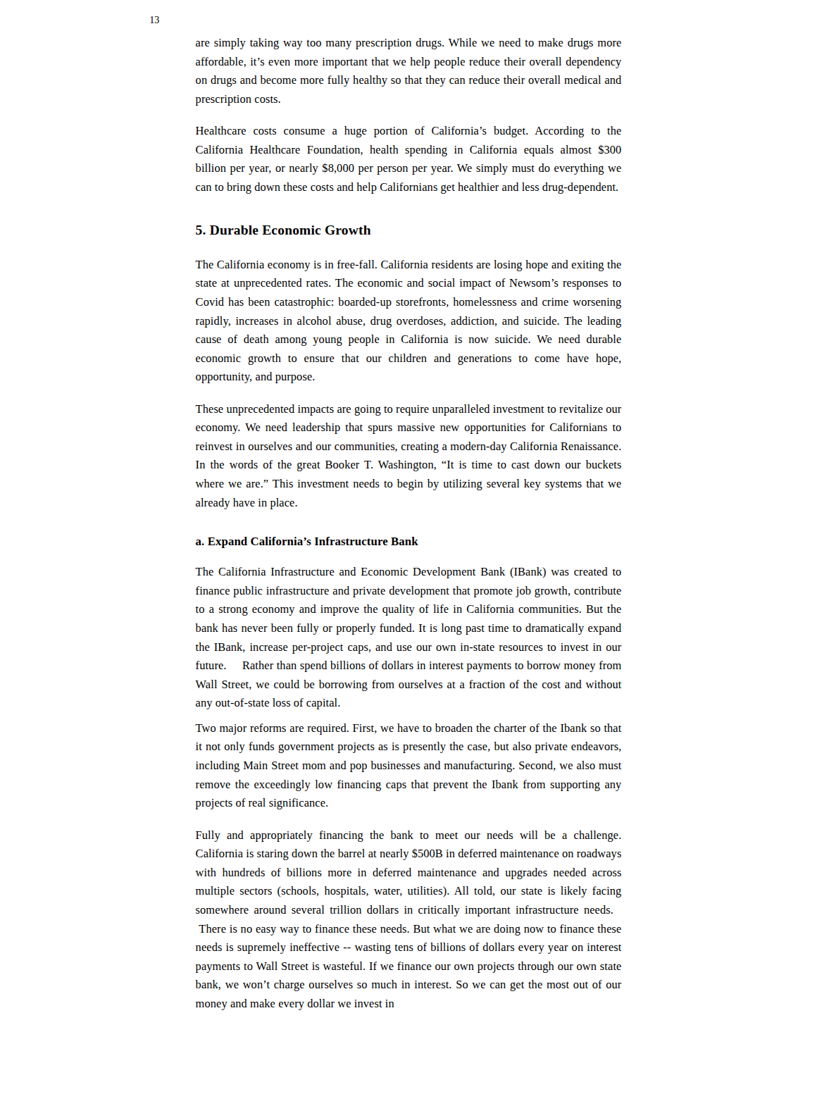13
are simply taking way too many prescription drugs. While we need to make drugs more affordable, it’s even more important that we help people reduce their overall dependency on drugs and become more fully healthy so that they can reduce their overall medical and prescription costs.
Healthcare costs consume a huge portion of California’s budget. According to the California Healthcare Foundation, health spending in California equals almost $300 billion per year, or nearly $8,000 per person per year. We simply must do everything we can to bring down these costs and help Californians get healthier and less drug-dependent.
5. Durable Economic Growth
The California economy is in free-fall. California residents are losing hope and exiting the state at unprecedented rates. The economic and social impact of Newsom’s responses to Covid has been catastrophic: boarded-up storefronts, homelessness and crime worsening rapidly, increases in alcohol abuse, drug overdoses, addiction, and suicide. The leading cause of death among young people in California is now suicide. We need durable economic growth to ensure that our children and generations to come have hope, opportunity, and purpose.
These unprecedented impacts are going to require unparalleled investment to revitalize our economy. We need leadership that spurs massive new opportunities for Californians to reinvest in ourselves and our communities, creating a modern-day California Renaissance. In the words of the great Booker T. Washington, “It is time to cast down our buckets where we are.” This investment needs to begin by utilizing several key systems that we already have in place.
a. Expand California’s Infrastructure Bank
The California Infrastructure and Economic Development Bank (IBank) was created to finance public infrastructure and private development that promote job growth, contribute to a strong economy and improve the quality of life in California communities. But the bank has never been fully or properly funded. It is long past time to dramatically expand the IBank, increase per-project caps, and use our own in-state resources to invest in our future. Rather than spend billions of dollars in interest payments to borrow money from Wall Street, we could be borrowing from ourselves at a fraction of the cost and without any out-of-state loss of capital.
Two major reforms are required. First, we have to broaden the charter of the Ibank so that it not only funds government projects as is presently the case, but also private endeavors, including Main Street mom and pop businesses and manufacturing. Second, we also must remove the exceedingly low financing caps that prevent the Ibank from supporting any projects of real significance.
Fully and appropriately financing the bank to meet our needs will be a challenge. California is staring down the barrel at nearly $500B in deferred maintenance on roadways with hundreds of billions more in deferred maintenance and upgrades needed across multiple sectors (schools, hospitals, water, utilities). All told, our state is likely facing somewhere around several trillion dollars in critically important infrastructure needs. There is no easy way to finance these needs. But what we are doing now to finance these needs is supremely ineffective -- wasting tens of billions of dollars every year on interest payments to Wall Street is wasteful. If we finance our own projects through our own state bank, we won’t charge ourselves so much in interest. So we can get the most out of our money and make every dollar we invest in